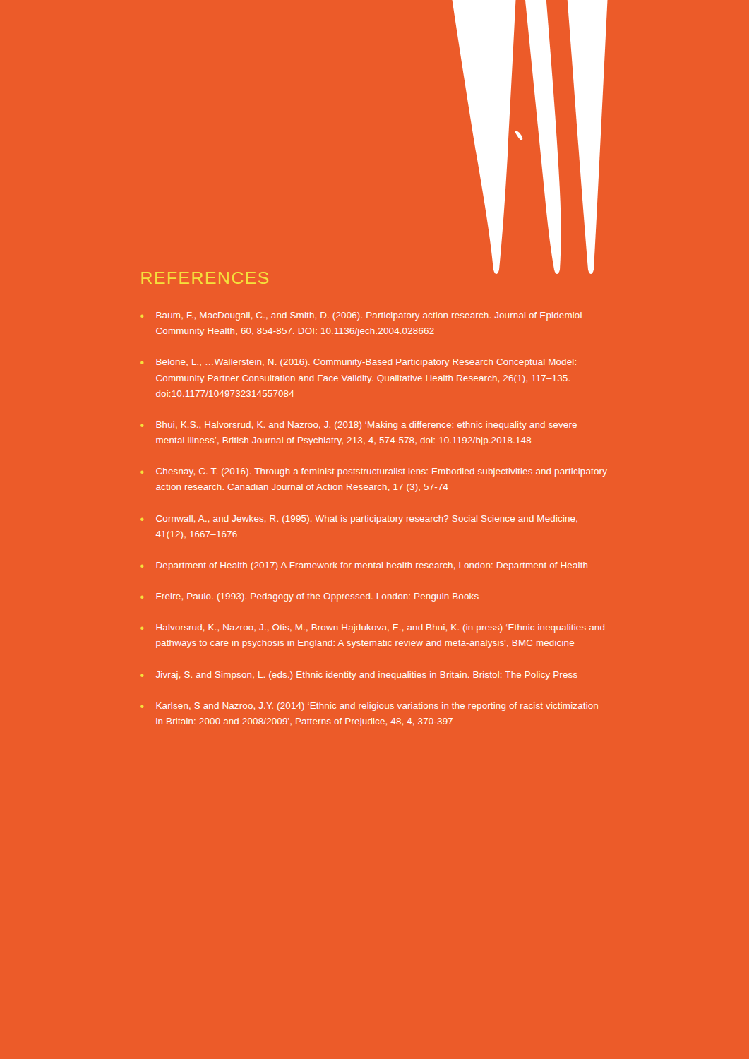REFERENCES
Baum, F., MacDougall, C., and Smith, D. (2006). Participatory action research. Journal of Epidemiol Community Health, 60, 854-857. DOI: 10.1136/jech.2004.028662
Belone, L., …Wallerstein, N. (2016). Community-Based Participatory Research Conceptual Model: Community Partner Consultation and Face Validity. Qualitative Health Research, 26(1), 117–135. doi:10.1177/1049732314557084
Bhui, K.S., Halvorsrud, K. and Nazroo, J. (2018) ‘Making a difference: ethnic inequality and severe mental illness’, British Journal of Psychiatry, 213, 4, 574-578, doi: 10.1192/bjp.2018.148
Chesnay, C. T. (2016). Through a feminist poststructuralist lens: Embodied subjectivities and participatory action research. Canadian Journal of Action Research, 17 (3), 57-74
Cornwall, A., and Jewkes, R. (1995). What is participatory research? Social Science and Medicine, 41(12), 1667–1676
Department of Health (2017) A Framework for mental health research, London: Department of Health
Freire, Paulo. (1993). Pedagogy of the Oppressed. London: Penguin Books
Halvorsrud, K., Nazroo, J., Otis, M., Brown Hajdukova, E., and Bhui, K. (in press) ‘Ethnic inequalities and pathways to care in psychosis in England: A systematic review and meta-analysis', BMC medicine
Jivraj, S. and Simpson, L. (eds.) Ethnic identity and inequalities in Britain. Bristol: The Policy Press
Karlsen, S and Nazroo, J.Y. (2014) ‘Ethnic and religious variations in the reporting of racist victimization in Britain: 2000 and 2008/2009', Patterns of Prejudice, 48, 4, 370-397